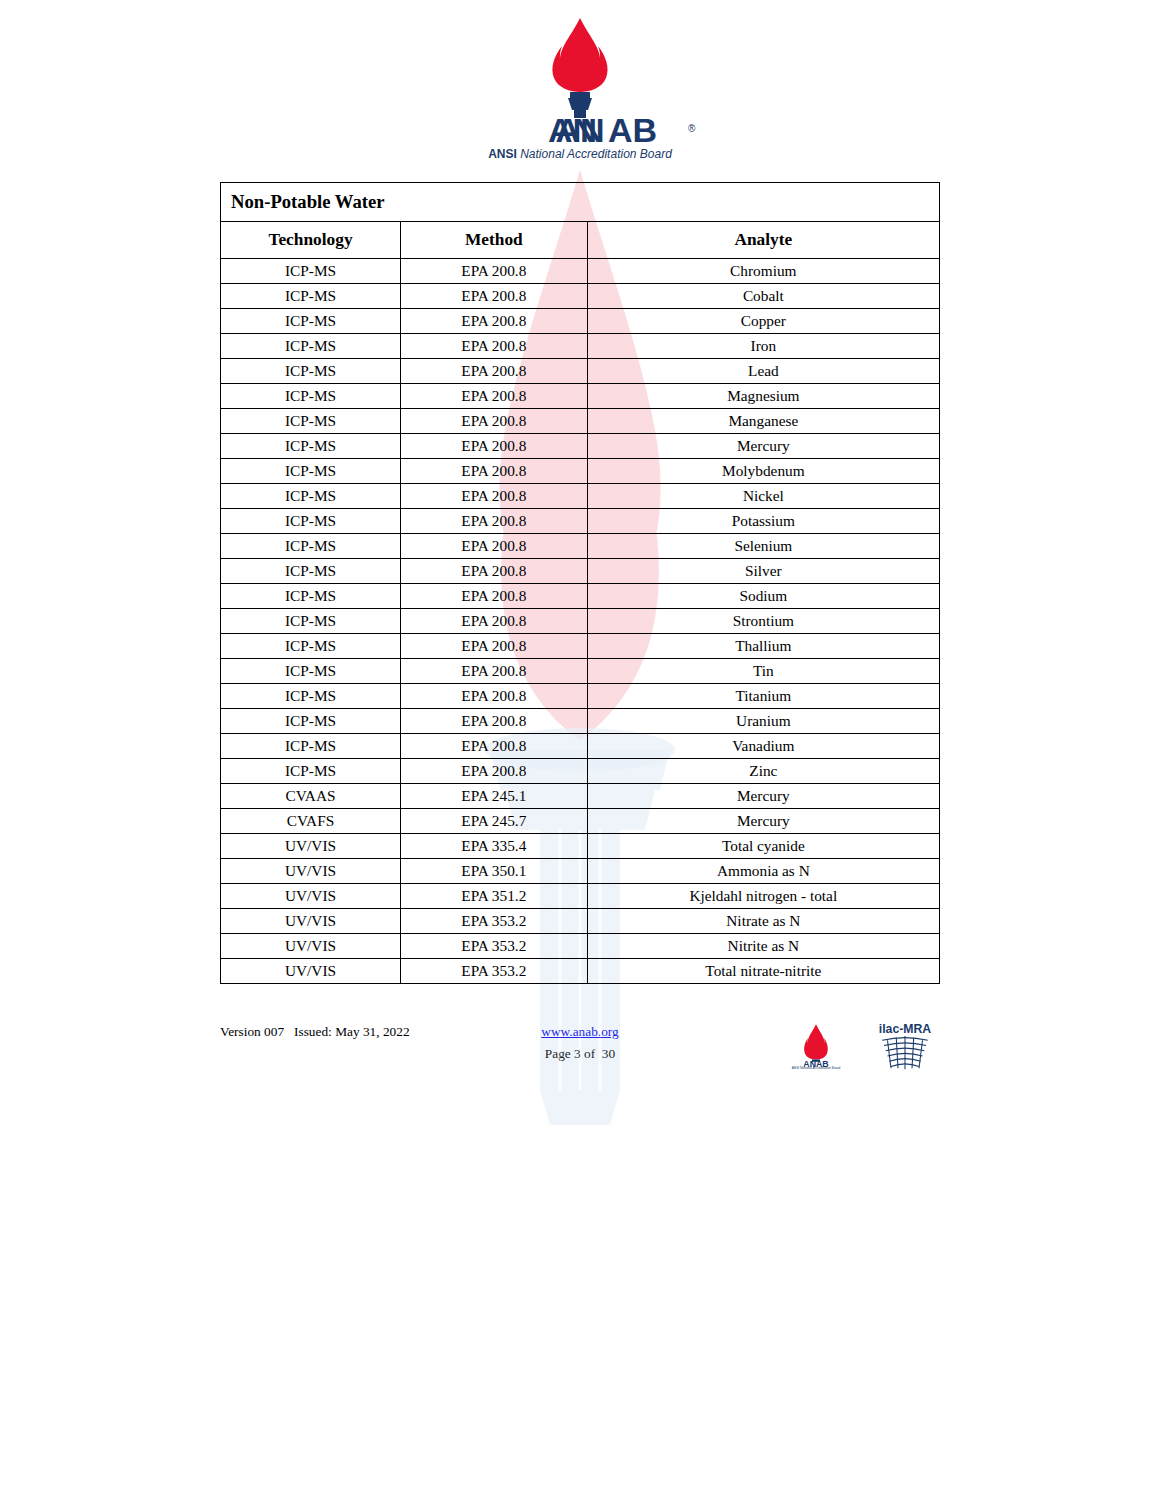AN ANAB AN AB ® ANSI National Accreditation Board
Non-Potable Water
| Technology | Method | Analyte |
| --- | --- | --- |
| ICP-MS | EPA 200.8 | Chromium |
| ICP-MS | EPA 200.8 | Cobalt |
| ICP-MS | EPA 200.8 | Copper |
| ICP-MS | EPA 200.8 | Iron |
| ICP-MS | EPA 200.8 | Lead |
| ICP-MS | EPA 200.8 | Magnesium |
| ICP-MS | EPA 200.8 | Manganese |
| ICP-MS | EPA 200.8 | Mercury |
| ICP-MS | EPA 200.8 | Molybdenum |
| ICP-MS | EPA 200.8 | Nickel |
| ICP-MS | EPA 200.8 | Potassium |
| ICP-MS | EPA 200.8 | Selenium |
| ICP-MS | EPA 200.8 | Silver |
| ICP-MS | EPA 200.8 | Sodium |
| ICP-MS | EPA 200.8 | Strontium |
| ICP-MS | EPA 200.8 | Thallium |
| ICP-MS | EPA 200.8 | Tin |
| ICP-MS | EPA 200.8 | Titanium |
| ICP-MS | EPA 200.8 | Uranium |
| ICP-MS | EPA 200.8 | Vanadium |
| ICP-MS | EPA 200.8 | Zinc |
| CVAAS | EPA 245.1 | Mercury |
| CVAFS | EPA 245.7 | Mercury |
| UV/VIS | EPA 335.4 | Total cyanide |
| UV/VIS | EPA 350.1 | Ammonia as N |
| UV/VIS | EPA 351.2 | Kjeldahl nitrogen - total |
| UV/VIS | EPA 353.2 | Nitrate as N |
| UV/VIS | EPA 353.2 | Nitrite as N |
| UV/VIS | EPA 353.2 | Total nitrate-nitrite |
Version 007 Issued: May 31, 2022
www.anab.org
Page 3 of 30
ANAB ANSI National Accreditation Board ilac-MRA